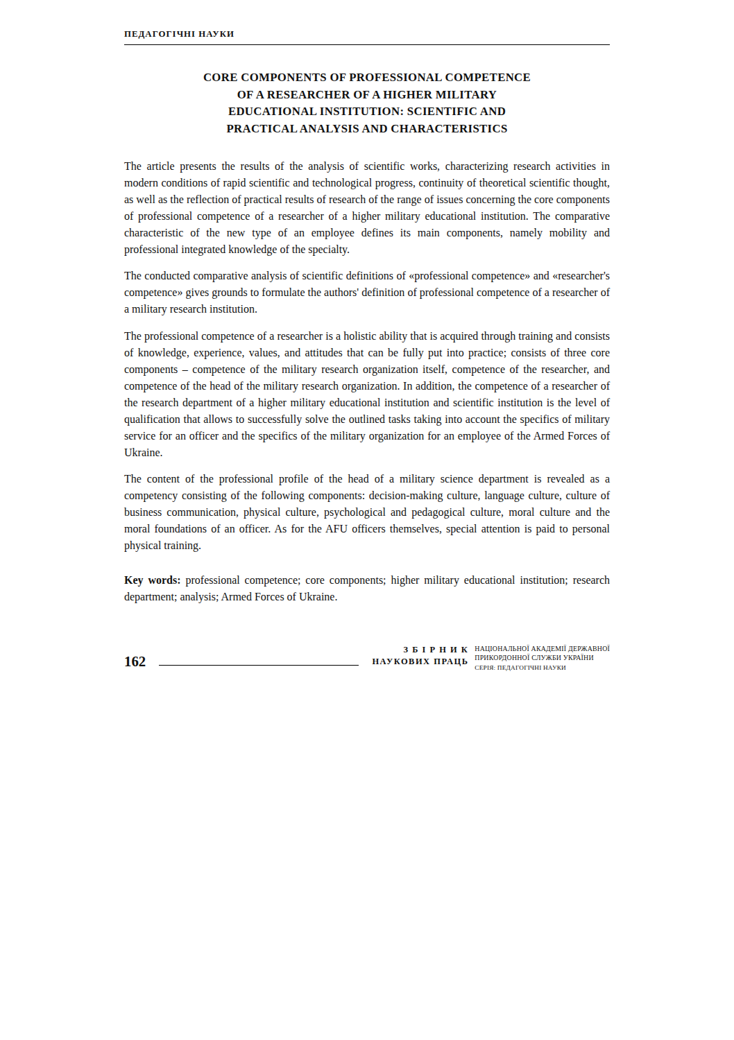Педагогічні науки
Core Components of Professional Competence
of a Researcher of a Higher Military
Educational Institution: Scientific and
Practical Analysis and Characteristics
The article presents the results of the analysis of scientific works, characterizing research activities in modern conditions of rapid scientific and technological progress, continuity of theoretical scientific thought, as well as the reflection of practical results of research of the range of issues concerning the core components of professional competence of a researcher of a higher military educational institution. The comparative characteristic of the new type of an employee defines its main components, namely mobility and professional integrated knowledge of the specialty.
The conducted comparative analysis of scientific definitions of «professional competence» and «researcher's competence» gives grounds to formulate the authors' definition of professional competence of a researcher of a military research institution.
The professional competence of a researcher is a holistic ability that is acquired through training and consists of knowledge, experience, values, and attitudes that can be fully put into practice; consists of three core components – competence of the military research organization itself, competence of the researcher, and competence of the head of the military research organization. In addition, the competence of a researcher of the research department of a higher military educational institution and scientific institution is the level of qualification that allows to successfully solve the outlined tasks taking into account the specifics of military service for an officer and the specifics of the military organization for an employee of the Armed Forces of Ukraine.
The content of the professional profile of the head of a military science department is revealed as a competency consisting of the following components: decision-making culture, language culture, culture of business communication, physical culture, psychological and pedagogical culture, moral culture and the moral foundations of an officer. As for the AFU officers themselves, special attention is paid to personal physical training.
Key words: professional competence; core components; higher military educational institution; research department; analysis; Armed Forces of Ukraine.
162
З Б І Р Н И К
НАУКОВИХ ПРАЦЬ
Національної академії державної
прикордонної служби України
Серія: педагогічні науки